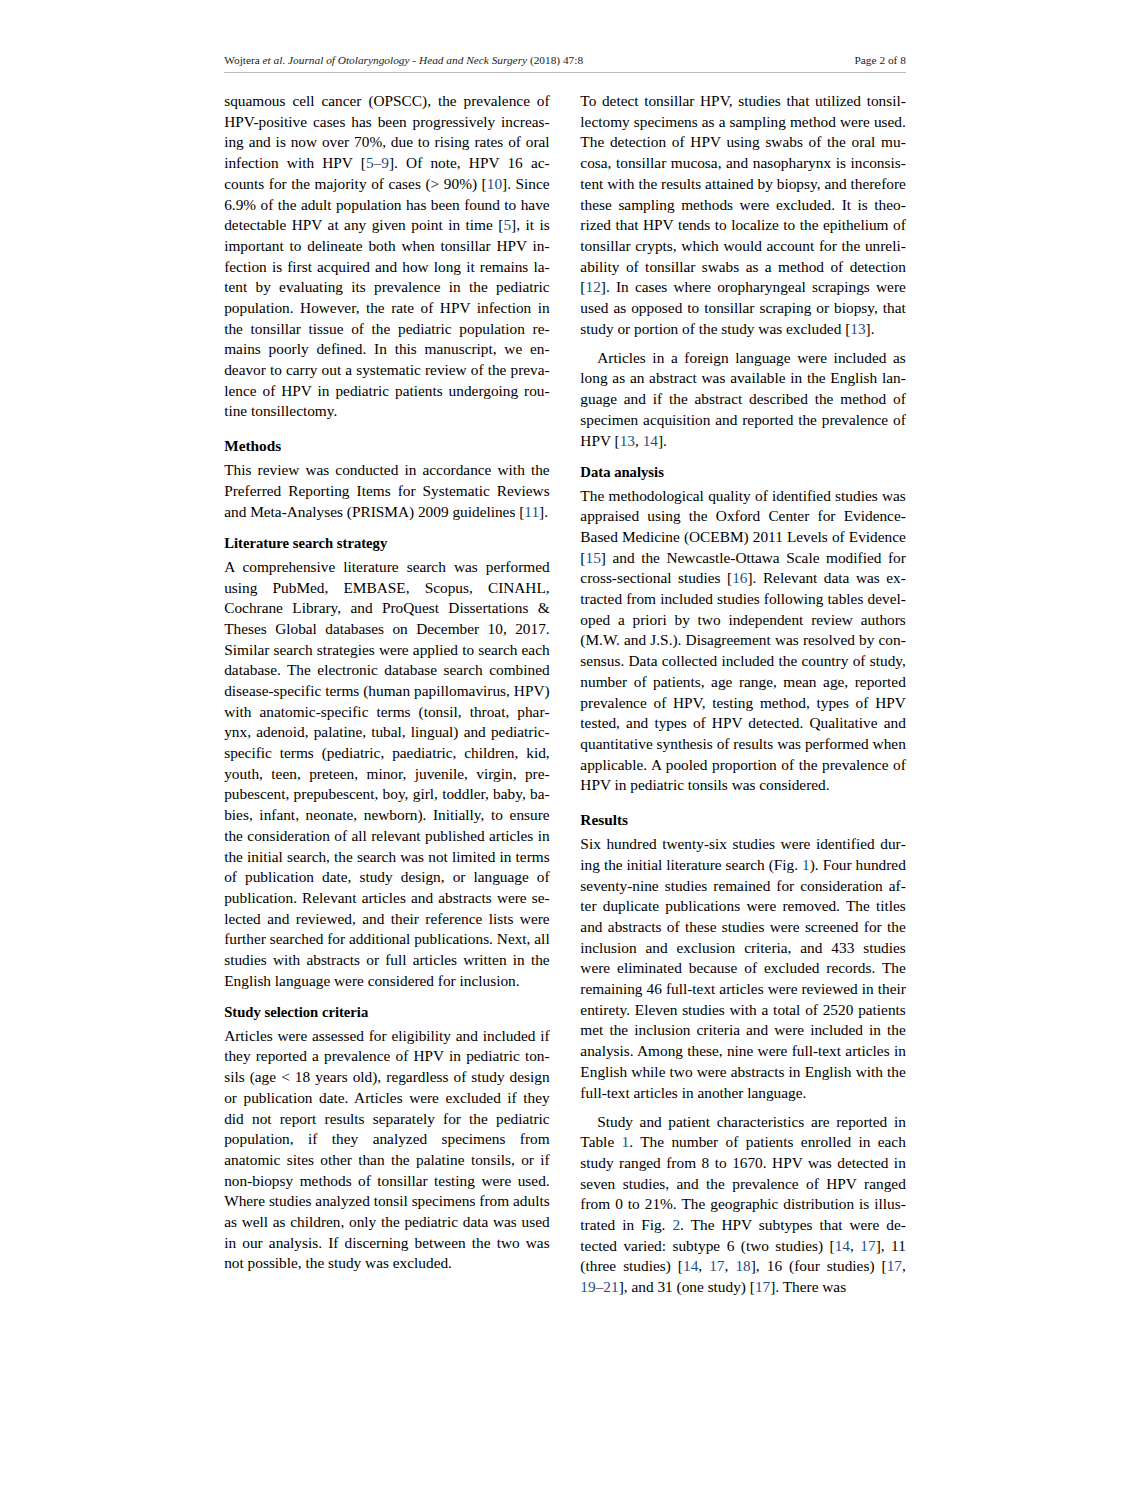Wojtera et al. Journal of Otolaryngology - Head and Neck Surgery (2018) 47:8 Page 2 of 8
squamous cell cancer (OPSCC), the prevalence of HPV-positive cases has been progressively increasing and is now over 70%, due to rising rates of oral infection with HPV [5–9]. Of note, HPV 16 accounts for the majority of cases (> 90%) [10]. Since 6.9% of the adult population has been found to have detectable HPV at any given point in time [5], it is important to delineate both when tonsillar HPV infection is first acquired and how long it remains latent by evaluating its prevalence in the pediatric population. However, the rate of HPV infection in the tonsillar tissue of the pediatric population remains poorly defined. In this manuscript, we endeavor to carry out a systematic review of the prevalence of HPV in pediatric patients undergoing routine tonsillectomy.
Methods
This review was conducted in accordance with the Preferred Reporting Items for Systematic Reviews and Meta-Analyses (PRISMA) 2009 guidelines [11].
Literature search strategy
A comprehensive literature search was performed using PubMed, EMBASE, Scopus, CINAHL, Cochrane Library, and ProQuest Dissertations & Theses Global databases on December 10, 2017. Similar search strategies were applied to search each database. The electronic database search combined disease-specific terms (human papillomavirus, HPV) with anatomic-specific terms (tonsil, throat, pharynx, adenoid, palatine, tubal, lingual) and pediatric-specific terms (pediatric, paediatric, children, kid, youth, teen, preteen, minor, juvenile, virgin, prepubescent, prepubescent, boy, girl, toddler, baby, babies, infant, neonate, newborn). Initially, to ensure the consideration of all relevant published articles in the initial search, the search was not limited in terms of publication date, study design, or language of publication. Relevant articles and abstracts were selected and reviewed, and their reference lists were further searched for additional publications. Next, all studies with abstracts or full articles written in the English language were considered for inclusion.
Study selection criteria
Articles were assessed for eligibility and included if they reported a prevalence of HPV in pediatric tonsils (age < 18 years old), regardless of study design or publication date. Articles were excluded if they did not report results separately for the pediatric population, if they analyzed specimens from anatomic sites other than the palatine tonsils, or if non-biopsy methods of tonsillar testing were used. Where studies analyzed tonsil specimens from adults as well as children, only the pediatric data was used in our analysis. If discerning between the two was not possible, the study was excluded.
To detect tonsillar HPV, studies that utilized tonsillectomy specimens as a sampling method were used. The detection of HPV using swabs of the oral mucosa, tonsillar mucosa, and nasopharynx is inconsistent with the results attained by biopsy, and therefore these sampling methods were excluded. It is theorized that HPV tends to localize to the epithelium of tonsillar crypts, which would account for the unreliability of tonsillar swabs as a method of detection [12]. In cases where oropharyngeal scrapings were used as opposed to tonsillar scraping or biopsy, that study or portion of the study was excluded [13].
Articles in a foreign language were included as long as an abstract was available in the English language and if the abstract described the method of specimen acquisition and reported the prevalence of HPV [13, 14].
Data analysis
The methodological quality of identified studies was appraised using the Oxford Center for Evidence-Based Medicine (OCEBM) 2011 Levels of Evidence [15] and the Newcastle-Ottawa Scale modified for cross-sectional studies [16]. Relevant data was extracted from included studies following tables developed a priori by two independent review authors (M.W. and J.S.). Disagreement was resolved by consensus. Data collected included the country of study, number of patients, age range, mean age, reported prevalence of HPV, testing method, types of HPV tested, and types of HPV detected. Qualitative and quantitative synthesis of results was performed when applicable. A pooled proportion of the prevalence of HPV in pediatric tonsils was considered.
Results
Six hundred twenty-six studies were identified during the initial literature search (Fig. 1). Four hundred seventy-nine studies remained for consideration after duplicate publications were removed. The titles and abstracts of these studies were screened for the inclusion and exclusion criteria, and 433 studies were eliminated because of excluded records. The remaining 46 full-text articles were reviewed in their entirety. Eleven studies with a total of 2520 patients met the inclusion criteria and were included in the analysis. Among these, nine were full-text articles in English while two were abstracts in English with the full-text articles in another language.
Study and patient characteristics are reported in Table 1. The number of patients enrolled in each study ranged from 8 to 1670. HPV was detected in seven studies, and the prevalence of HPV ranged from 0 to 21%. The geographic distribution is illustrated in Fig. 2. The HPV subtypes that were detected varied: subtype 6 (two studies) [14, 17], 11 (three studies) [14, 17, 18], 16 (four studies) [17, 19–21], and 31 (one study) [17]. There was